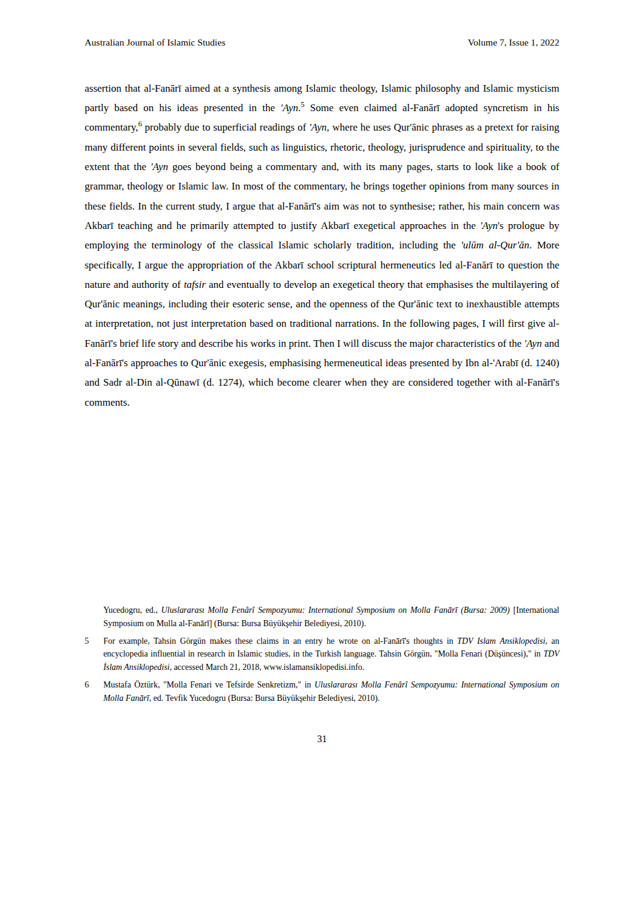Australian Journal of Islamic Studies
Volume 7, Issue 1, 2022
assertion that al-Fanārī aimed at a synthesis among Islamic theology, Islamic philosophy and Islamic mysticism partly based on his ideas presented in the 'Ayn.5 Some even claimed al-Fanārī adopted syncretism in his commentary,6 probably due to superficial readings of 'Ayn, where he uses Qur'ānic phrases as a pretext for raising many different points in several fields, such as linguistics, rhetoric, theology, jurisprudence and spirituality, to the extent that the 'Ayn goes beyond being a commentary and, with its many pages, starts to look like a book of grammar, theology or Islamic law. In most of the commentary, he brings together opinions from many sources in these fields. In the current study, I argue that al-Fanārī's aim was not to synthesise; rather, his main concern was Akbarī teaching and he primarily attempted to justify Akbarī exegetical approaches in the 'Ayn's prologue by employing the terminology of the classical Islamic scholarly tradition, including the 'ulūm al-Qur'ān. More specifically, I argue the appropriation of the Akbarī school scriptural hermeneutics led al-Fanārī to question the nature and authority of tafsir and eventually to develop an exegetical theory that emphasises the multilayering of Qur'ānic meanings, including their esoteric sense, and the openness of the Qur'ānic text to inexhaustible attempts at interpretation, not just interpretation based on traditional narrations. In the following pages, I will first give al-Fanārī's brief life story and describe his works in print. Then I will discuss the major characteristics of the 'Ayn and al-Fanārī's approaches to Qur'ānic exegesis, emphasising hermeneutical ideas presented by Ibn al-'Arabī (d. 1240) and Sadr al-Din al-Qūnawī (d. 1274), which become clearer when they are considered together with al-Fanārī's comments.
Yucedogru, ed., Uluslararası Molla Fenârî Sempozyumu: International Symposium on Molla Fanārī (Bursa: 2009) [International Symposium on Mulla al-Fanārī] (Bursa: Bursa Büyükşehir Belediyesi, 2010).
5 For example, Tahsin Görgün makes these claims in an entry he wrote on al-Fanārī's thoughts in TDV Islam Ansiklopedisi, an encyclopedia influential in research in Islamic studies, in the Turkish language. Tahsin Görgün, "Molla Fenari (Düşüncesi)," in TDV İslam Ansiklopedisi, accessed March 21, 2018, www.islamansiklopedisi.info.
6 Mustafa Öztürk, "Molla Fenari ve Tefsirde Senkretizm," in Uluslararası Molla Fenârî Sempozyumu: International Symposium on Molla Fanārī, ed. Tevfik Yucedogru (Bursa: Bursa Büyükşehir Belediyesi, 2010).
31